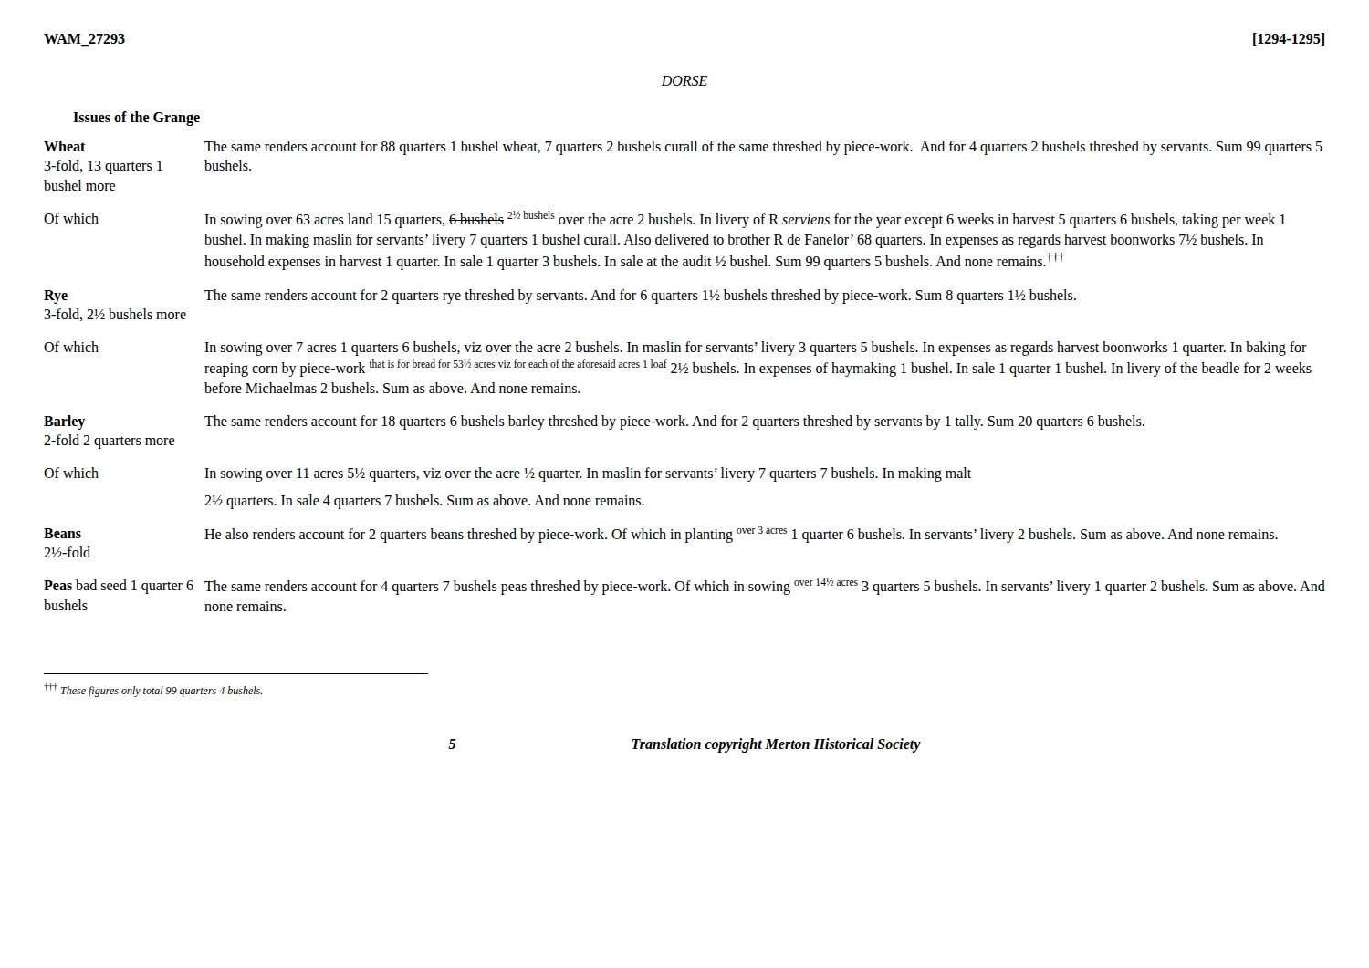WAM_27293 [1294-1295]
DORSE
Issues of the Grange
| Wheat 3-fold, 13 quarters 1 bushel more | The same renders account for 88 quarters 1 bushel wheat, 7 quarters 2 bushels curall of the same threshed by piece-work. And for 4 quarters 2 bushels threshed by servants. Sum 99 quarters 5 bushels. |
| Of which | In sowing over 63 acres land 15 quarters, 6 bushels 2½ bushels over the acre 2 bushels. In livery of R serviens for the year except 6 weeks in harvest 5 quarters 6 bushels, taking per week 1 bushel. In making maslin for servants’ livery 7 quarters 1 bushel curall. Also delivered to brother R de Fanelor’ 68 quarters. In expenses as regards harvest boonworks 7½ bushels. In household expenses in harvest 1 quarter. In sale 1 quarter 3 bushels. In sale at the audit ½ bushel. Sum 99 quarters 5 bushels. And none remains. ††† |
| Rye 3-fold, 2½ bushels more | The same renders account for 2 quarters rye threshed by servants. And for 6 quarters 1½ bushels threshed by piece-work. Sum 8 quarters 1½ bushels. |
| Of which | In sowing over 7 acres 1 quarters 6 bushels, viz over the acre 2 bushels. In maslin for servants’ livery 3 quarters 5 bushels. In expenses as regards harvest boonworks 1 quarter. In baking for reaping corn by piece-work that is for bread for 53½ acres viz for each of the aforesaid acres 1 loaf 2½ bushels. In expenses of haymaking 1 bushel. In sale 1 quarter 1 bushel. In livery of the beadle for 2 weeks before Michaelmas 2 bushels. Sum as above. And none remains. |
| Barley 2-fold 2 quarters more | The same renders account for 18 quarters 6 bushels barley threshed by piece-work. And for 2 quarters threshed by servants by 1 tally. Sum 20 quarters 6 bushels. |
| Of which | In sowing over 11 acres 5½ quarters, viz over the acre ½ quarter. In maslin for servants’ livery 7 quarters 7 bushels. In making malt 2½ quarters. In sale 4 quarters 7 bushels. Sum as above. And none remains. |
| Beans 2½-fold | He also renders account for 2 quarters beans threshed by piece-work. Of which in planting over 3 acres 1 quarter 6 bushels. In servants’ livery 2 bushels. Sum as above. And none remains. |
| Peas bad seed 1 quarter 6 bushels | The same renders account for 4 quarters 7 bushels peas threshed by piece-work. Of which in sowing over 14½ acres 3 quarters 5 bushels. In servants’ livery 1 quarter 2 bushels. Sum as above. And none remains. |
††† These figures only total 99 quarters 4 bushels.
5 Translation copyright Merton Historical Society